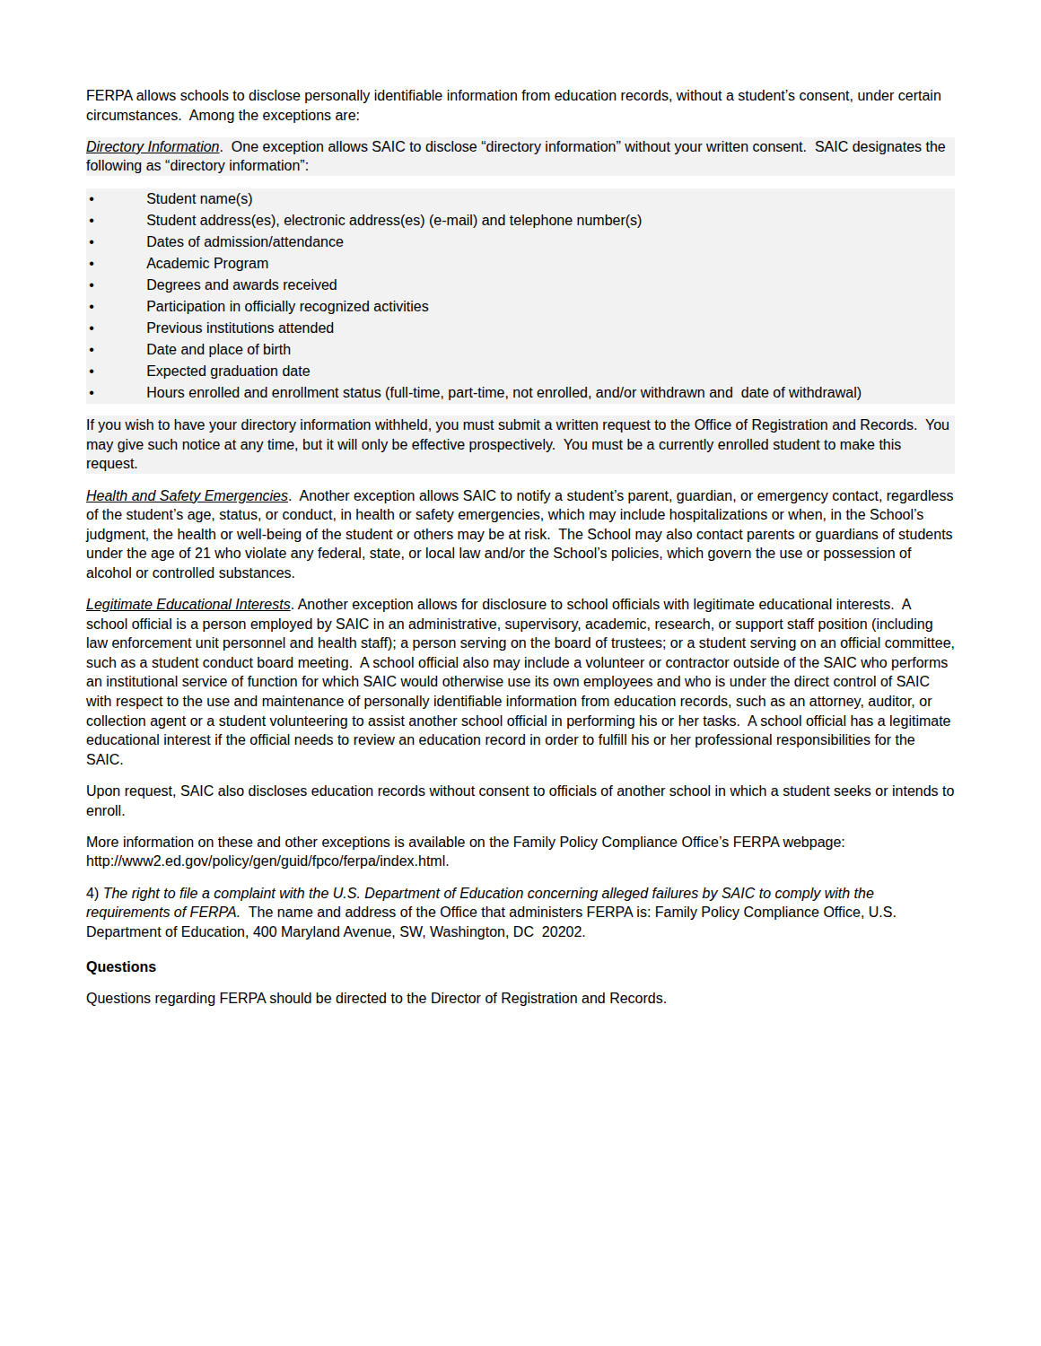FERPA allows schools to disclose personally identifiable information from education records, without a student’s consent, under certain circumstances. Among the exceptions are:
Directory Information. One exception allows SAIC to disclose “directory information” without your written consent. SAIC designates the following as “directory information”:
Student name(s)
Student address(es), electronic address(es) (e-mail) and telephone number(s)
Dates of admission/attendance
Academic Program
Degrees and awards received
Participation in officially recognized activities
Previous institutions attended
Date and place of birth
Expected graduation date
Hours enrolled and enrollment status (full-time, part-time, not enrolled, and/or withdrawn and date of withdrawal)
If you wish to have your directory information withheld, you must submit a written request to the Office of Registration and Records. You may give such notice at any time, but it will only be effective prospectively. You must be a currently enrolled student to make this request.
Health and Safety Emergencies. Another exception allows SAIC to notify a student’s parent, guardian, or emergency contact, regardless of the student’s age, status, or conduct, in health or safety emergencies, which may include hospitalizations or when, in the School’s judgment, the health or well-being of the student or others may be at risk. The School may also contact parents or guardians of students under the age of 21 who violate any federal, state, or local law and/or the School’s policies, which govern the use or possession of alcohol or controlled substances.
Legitimate Educational Interests. Another exception allows for disclosure to school officials with legitimate educational interests. A school official is a person employed by SAIC in an administrative, supervisory, academic, research, or support staff position (including law enforcement unit personnel and health staff); a person serving on the board of trustees; or a student serving on an official committee, such as a student conduct board meeting. A school official also may include a volunteer or contractor outside of the SAIC who performs an institutional service of function for which SAIC would otherwise use its own employees and who is under the direct control of SAIC with respect to the use and maintenance of personally identifiable information from education records, such as an attorney, auditor, or collection agent or a student volunteering to assist another school official in performing his or her tasks. A school official has a legitimate educational interest if the official needs to review an education record in order to fulfill his or her professional responsibilities for the SAIC.
Upon request, SAIC also discloses education records without consent to officials of another school in which a student seeks or intends to enroll.
More information on these and other exceptions is available on the Family Policy Compliance Office’s FERPA webpage: http://www2.ed.gov/policy/gen/guid/fpco/ferpa/index.html.
4) The right to file a complaint with the U.S. Department of Education concerning alleged failures by SAIC to comply with the requirements of FERPA. The name and address of the Office that administers FERPA is: Family Policy Compliance Office, U.S. Department of Education, 400 Maryland Avenue, SW, Washington, DC 20202.
Questions
Questions regarding FERPA should be directed to the Director of Registration and Records.